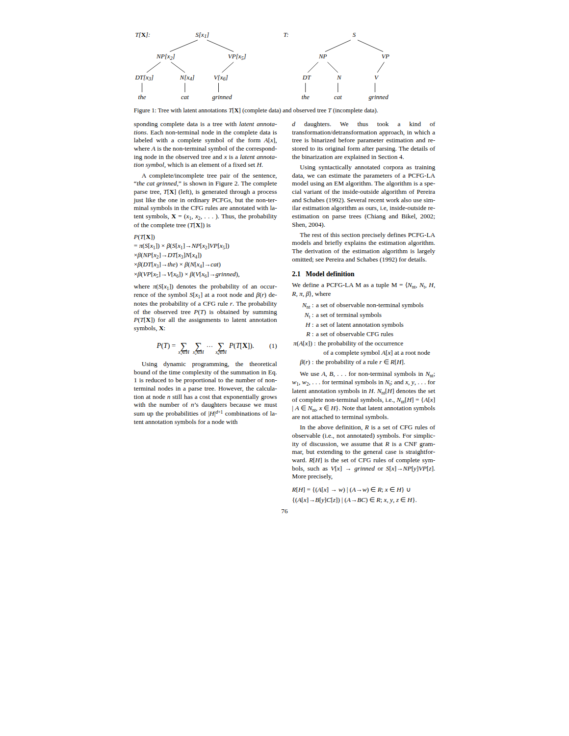T[X]: S[x1] NP[x2] VP[x5] DT[x3] N[x4] V[x6] the cat grinned T: S NP VP DT N V the cat grinned
Figure 1: Tree with latent annotations T[X] (complete data) and observed tree T (incomplete data).
sponding complete data is a tree with latent annotations. Each non-terminal node in the complete data is labeled with a complete symbol of the form A[x], where A is the non-terminal symbol of the corresponding node in the observed tree and x is a latent annotation symbol, which is an element of a fixed set H.
A complete/incomplete tree pair of the sentence, “the cat grinned,” is shown in Figure 2. The complete parse tree, T[X] (left), is generated through a process just like the one in ordinary PCFGs, but the non-terminal symbols in the CFG rules are annotated with latent symbols, X = (x1, x2, . . . ). Thus, the probability of the complete tree (T[X]) is
P(T[X])
= π(S[x1]) × β(S[x1]→NP[x2]VP[x5])
×β(NP[x2]→DT[x3]N[x4])
×β(DT[x3]→the) × β(N[x4]→cat)
×β(VP[x5]→V[x6]) × β(V[x6]→grinned),
where π(S[x1]) denotes the probability of an occurrence of the symbol S[x1] at a root node and β(r) denotes the probability of a CFG rule r. The probability of the observed tree P(T) is obtained by summing P(T[X]) for all the assignments to latent annotation symbols, X:
P(T) = ∑ x1∈H ∑ x2∈H ··· ∑ x6∈H P(T[X]).
(1)
Using dynamic programming, the theoretical bound of the time complexity of the summation in Eq. 1 is reduced to be proportional to the number of non-terminal nodes in a parse tree. However, the calculation at node n still has a cost that exponentially grows with the number of n’s daughters because we must sum up the probabilities of |H|d+1 combinations of latent annotation symbols for a node with
d daughters. We thus took a kind of transformation/detransformation approach, in which a tree is binarized before parameter estimation and restored to its original form after parsing. The details of the binarization are explained in Section 4.
Using syntactically annotated corpora as training data, we can estimate the parameters of a PCFG-LA model using an EM algorithm. The algorithm is a special variant of the inside-outside algorithm of Pereira and Schabes (1992). Several recent work also use similar estimation algorithm as ours, i.e, inside-outside re-estimation on parse trees (Chiang and Bikel, 2002; Shen, 2004).
The rest of this section precisely defines PCFG-LA models and briefly explains the estimation algorithm. The derivation of the estimation algorithm is largely omitted; see Pereira and Schabes (1992) for details.
2.1 Model definition
We define a PCFG-LA M as a tuple M = ⟨Nnt, Nt, H, R, π, β⟩, where
Nnt :
a set of observable non-terminal symbols
Nt :
a set of terminal symbols
H :
a set of latent annotation symbols
R :
a set of observable CFG rules
π(A[x]) :
the probability of the occurrence
of a complete symbol A[x] at a root node
β(r) :
the probability of a rule r ∈ R[H].
We use A, B, . . . for non-terminal symbols in Nnt; w1, w2, . . . for terminal symbols in Nt; and x, y, . . . for latent annotation symbols in H. Nnt[H] denotes the set of complete non-terminal symbols, i.e., Nnt[H] = {A[x] | A ∈ Nnt, x ∈ H}. Note that latent annotation symbols are not attached to terminal symbols.
In the above definition, R is a set of CFG rules of observable (i.e., not annotated) symbols. For simplicity of discussion, we assume that R is a CNF grammar, but extending to the general case is straightforward. R[H] is the set of CFG rules of complete symbols, such as V[x] → grinned or S[x]→NP[y]VP[z]. More precisely,
R[H] = {(A[x] → w) | (A→w) ∈ R; x ∈ H} ∪
{(A[x]→B[y]C[z]) | (A→BC) ∈ R; x, y, z ∈ H}.
76